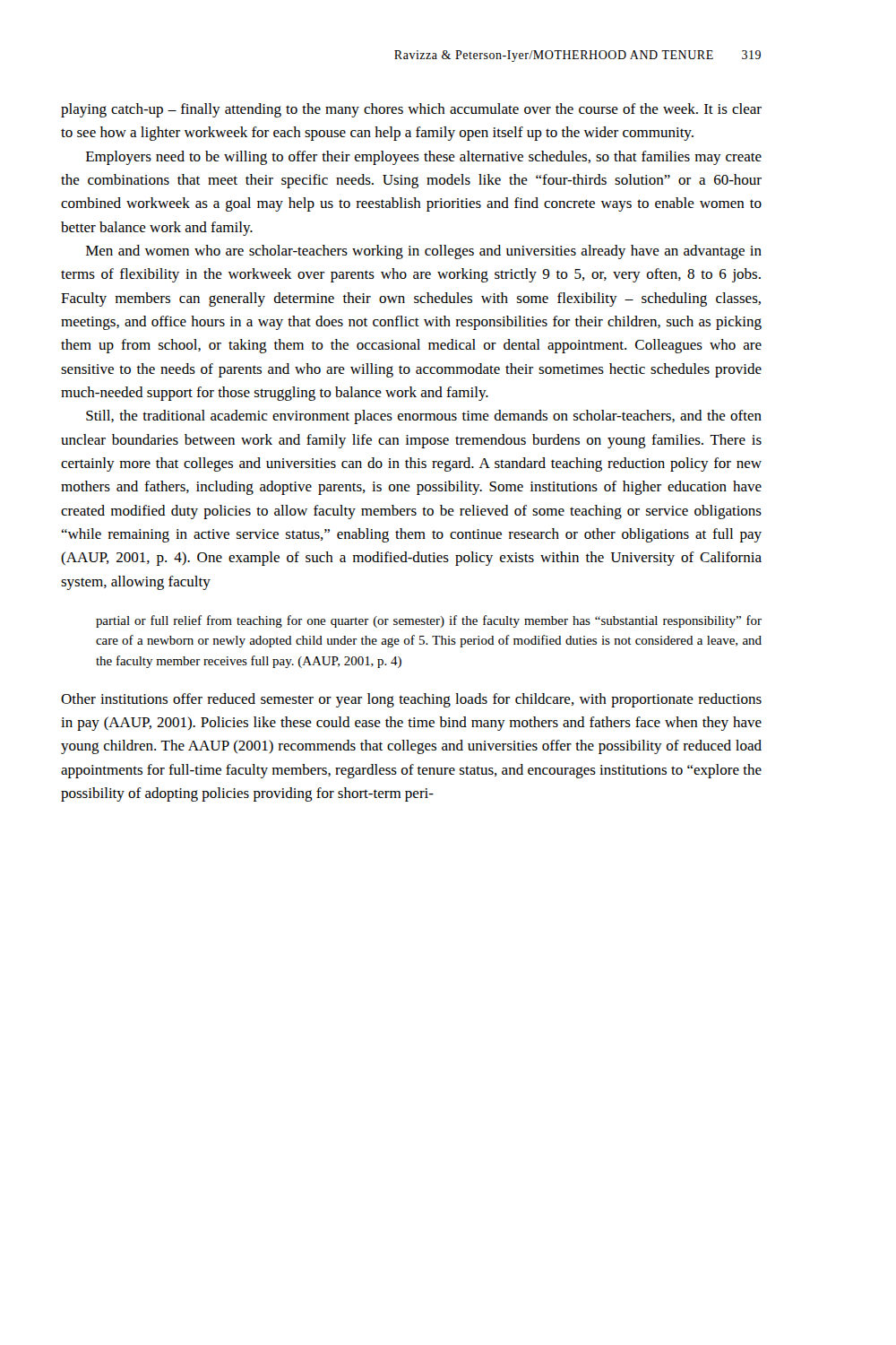Ravizza & Peterson-Iyer/MOTHERHOOD AND TENURE 319
playing catch-up – finally attending to the many chores which accumulate over the course of the week. It is clear to see how a lighter workweek for each spouse can help a family open itself up to the wider community.
Employers need to be willing to offer their employees these alternative schedules, so that families may create the combinations that meet their specific needs. Using models like the “four-thirds solution” or a 60-hour combined workweek as a goal may help us to reestablish priorities and find concrete ways to enable women to better balance work and family.
Men and women who are scholar-teachers working in colleges and universities already have an advantage in terms of flexibility in the workweek over parents who are working strictly 9 to 5, or, very often, 8 to 6 jobs. Faculty members can generally determine their own schedules with some flexibility – scheduling classes, meetings, and office hours in a way that does not conflict with responsibilities for their children, such as picking them up from school, or taking them to the occasional medical or dental appointment. Colleagues who are sensitive to the needs of parents and who are willing to accommodate their sometimes hectic schedules provide much-needed support for those struggling to balance work and family.
Still, the traditional academic environment places enormous time demands on scholar-teachers, and the often unclear boundaries between work and family life can impose tremendous burdens on young families. There is certainly more that colleges and universities can do in this regard. A standard teaching reduction policy for new mothers and fathers, including adoptive parents, is one possibility. Some institutions of higher education have created modified duty policies to allow faculty members to be relieved of some teaching or service obligations “while remaining in active service status,” enabling them to continue research or other obligations at full pay (AAUP, 2001, p. 4). One example of such a modified-duties policy exists within the University of California system, allowing faculty
partial or full relief from teaching for one quarter (or semester) if the faculty member has “substantial responsibility” for care of a newborn or newly adopted child under the age of 5. This period of modified duties is not considered a leave, and the faculty member receives full pay. (AAUP, 2001, p. 4)
Other institutions offer reduced semester or year long teaching loads for childcare, with proportionate reductions in pay (AAUP, 2001). Policies like these could ease the time bind many mothers and fathers face when they have young children. The AAUP (2001) recommends that colleges and universities offer the possibility of reduced load appointments for full-time faculty members, regardless of tenure status, and encourages institutions to “explore the possibility of adopting policies providing for short-term peri-